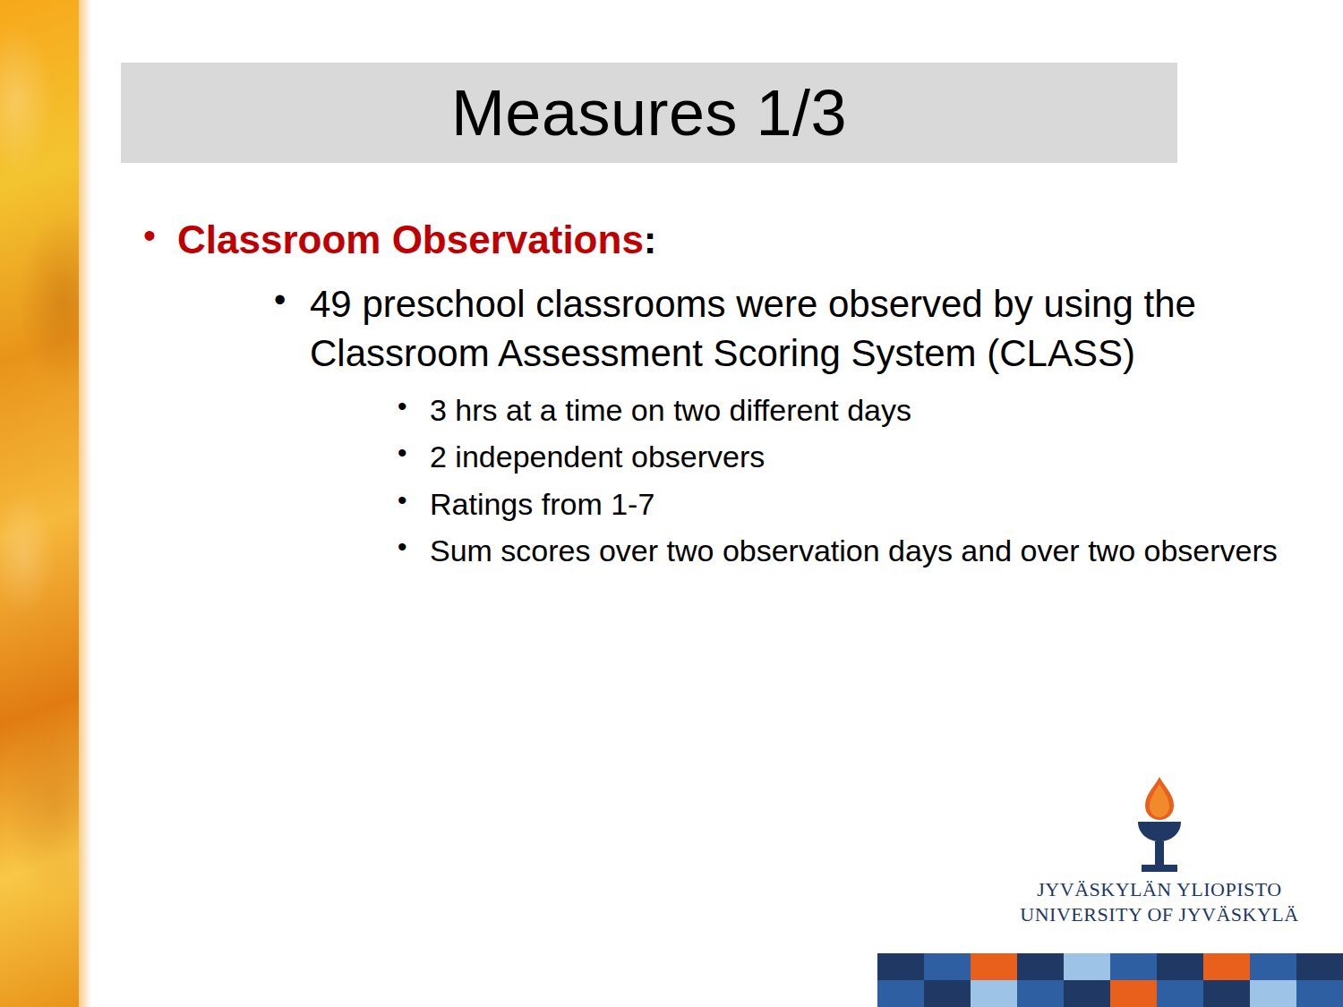Measures 1/3
Classroom Observations:
49 preschool classrooms were observed by using the Classroom Assessment Scoring System (CLASS)
3 hrs at a time on two different days
2 independent observers
Ratings from 1-7
Sum scores over two observation days and over two observers
JYVÄSKYLÄN YLIOPISTO
UNIVERSITY OF JYVÄSKYLÄ